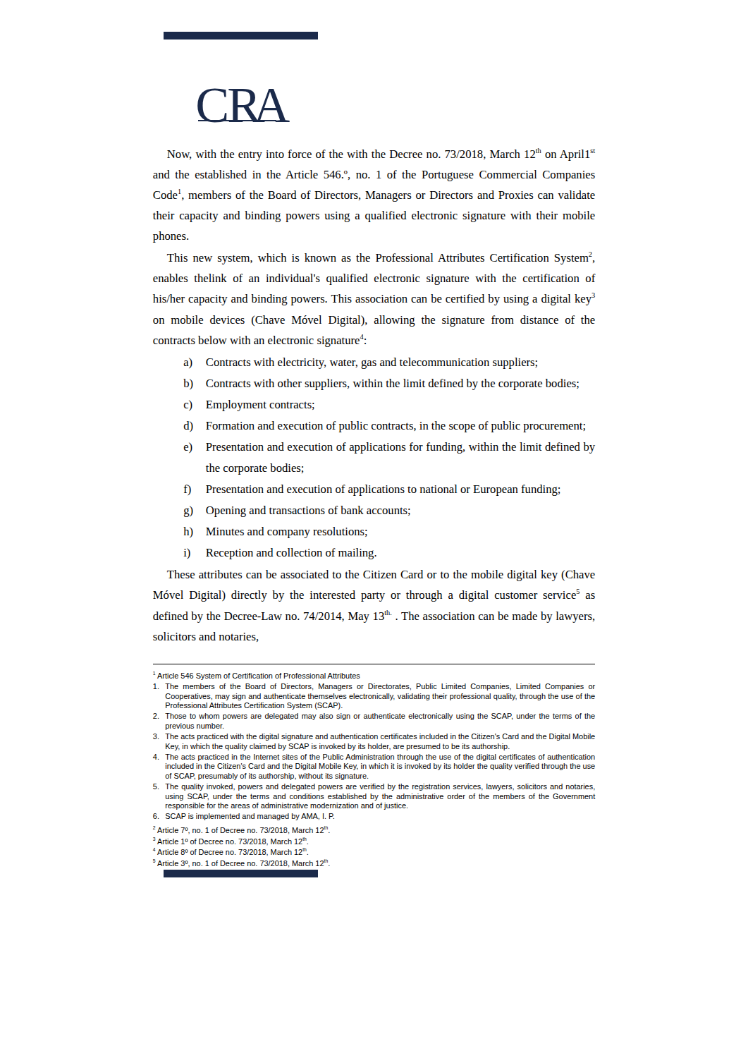CR A
Now, with the entry into force of the with the Decree no. 73/2018, March 12th on April1st and the established in the Article 546.º, no. 1 of the Portuguese Commercial Companies Code1, members of the Board of Directors, Managers or Directors and Proxies can validate their capacity and binding powers using a qualified electronic signature with their mobile phones.
This new system, which is known as the Professional Attributes Certification System2, enables thelink of an individual's qualified electronic signature with the certification of his/her capacity and binding powers. This association can be certified by using a digital key3 on mobile devices (Chave Móvel Digital), allowing the signature from distance of the contracts below with an electronic signature4:
Contracts with electricity, water, gas and telecommunication suppliers;
Contracts with other suppliers, within the limit defined by the corporate bodies;
Employment contracts;
Formation and execution of public contracts, in the scope of public procurement;
Presentation and execution of applications for funding, within the limit defined by the corporate bodies;
Presentation and execution of applications to national or European funding;
Opening and transactions of bank accounts;
Minutes and company resolutions;
Reception and collection of mailing.
These attributes can be associated to the Citizen Card or to the mobile digital key (Chave Móvel Digital) directly by the interested party or through a digital customer service5 as defined by the Decree-Law no. 74/2014, May 13th. . The association can be made by lawyers, solicitors and notaries,
1 Article 546 System of Certification of Professional Attributes
The members of the Board of Directors, Managers or Directorates, Public Limited Companies, Limited Companies or Cooperatives, may sign and authenticate themselves electronically, validating their professional quality, through the use of the Professional Attributes Certification System (SCAP).
Those to whom powers are delegated may also sign or authenticate electronically using the SCAP, under the terms of the previous number.
The acts practiced with the digital signature and authentication certificates included in the Citizen's Card and the Digital Mobile Key, in which the quality claimed by SCAP is invoked by its holder, are presumed to be its authorship.
The acts practiced in the Internet sites of the Public Administration through the use of the digital certificates of authentication included in the Citizen's Card and the Digital Mobile Key, in which it is invoked by its holder the quality verified through the use of SCAP, presumably of its authorship, without its signature.
The quality invoked, powers and delegated powers are verified by the registration services, lawyers, solicitors and notaries, using SCAP, under the terms and conditions established by the administrative order of the members of the Government responsible for the areas of administrative modernization and of justice.
SCAP is implemented and managed by AMA, I. P.
2 Article 7º, no. 1 of Decree no. 73/2018, March 12th.
3 Article 1º of Decree no. 73/2018, March 12th.
4 Article 8º of Decree no. 73/2018, March 12th.
5 Article 3º, no. 1 of Decree no. 73/2018, March 12th.